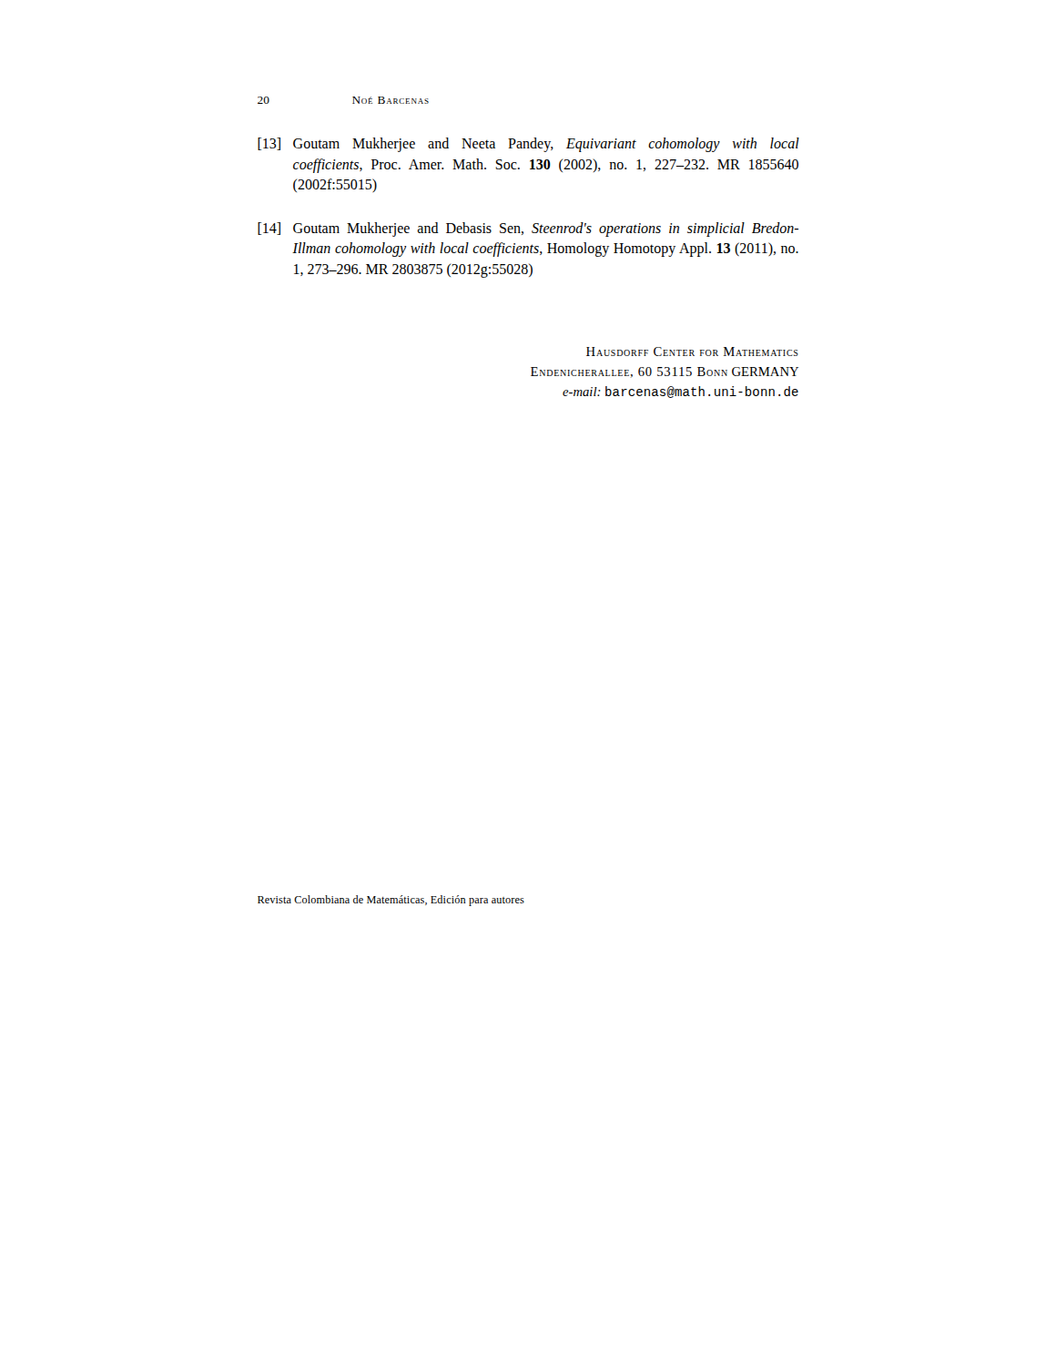20 Noé Barcenas
[13] Goutam Mukherjee and Neeta Pandey, Equivariant cohomology with local coefficients, Proc. Amer. Math. Soc. 130 (2002), no. 1, 227–232. MR 1855640 (2002f:55015)
[14] Goutam Mukherjee and Debasis Sen, Steenrod's operations in simplicial Bredon-Illman cohomology with local coefficients, Homology Homotopy Appl. 13 (2011), no. 1, 273–296. MR 2803875 (2012g:55028)
Hausdorff Center for Mathematics
Endenicherallee, 60 53115 Bonn GERMANY
e-mail: barcenas@math.uni-bonn.de
Revista Colombiana de Matemáticas, Edición para autores